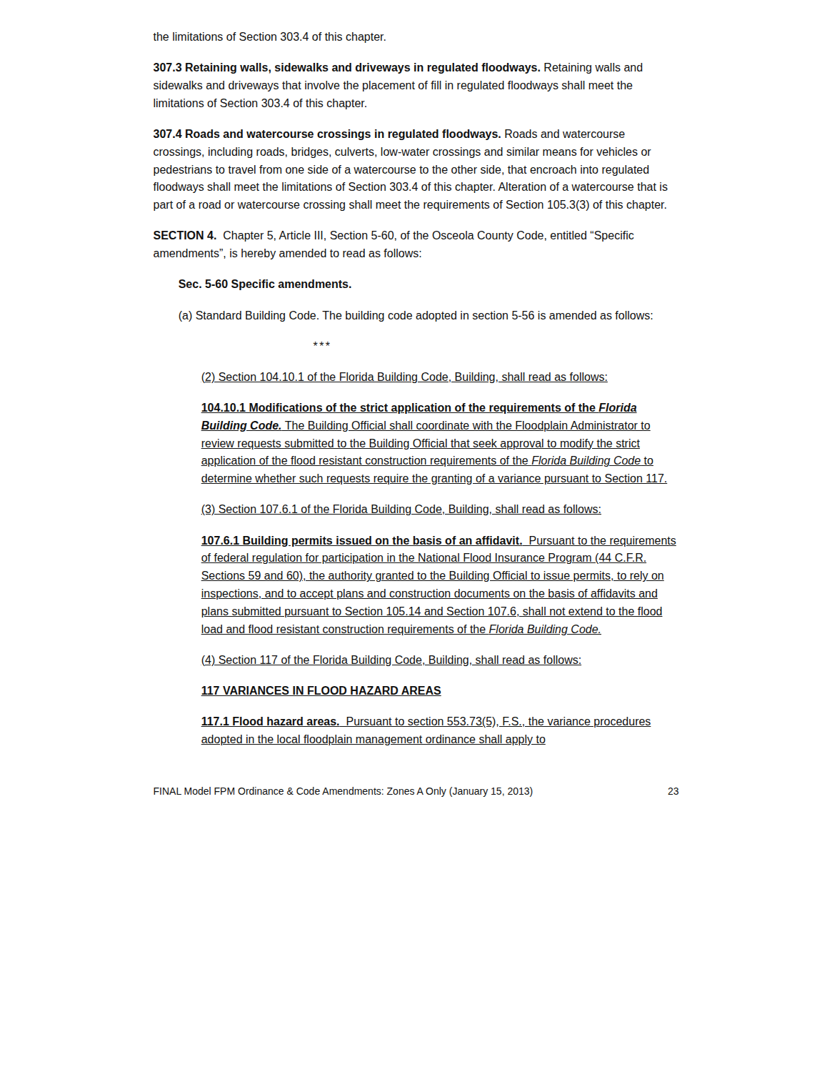the limitations of Section 303.4 of this chapter.
307.3 Retaining walls, sidewalks and driveways in regulated floodways. Retaining walls and sidewalks and driveways that involve the placement of fill in regulated floodways shall meet the limitations of Section 303.4 of this chapter.
307.4 Roads and watercourse crossings in regulated floodways. Roads and watercourse crossings, including roads, bridges, culverts, low-water crossings and similar means for vehicles or pedestrians to travel from one side of a watercourse to the other side, that encroach into regulated floodways shall meet the limitations of Section 303.4 of this chapter. Alteration of a watercourse that is part of a road or watercourse crossing shall meet the requirements of Section 105.3(3) of this chapter.
SECTION 4. Chapter 5, Article III, Section 5-60, of the Osceola County Code, entitled “Specific amendments”, is hereby amended to read as follows:
Sec. 5-60 Specific amendments.
(a) Standard Building Code. The building code adopted in section 5-56 is amended as follows:
***
(2) Section 104.10.1 of the Florida Building Code, Building, shall read as follows:
104.10.1 Modifications of the strict application of the requirements of the Florida Building Code. The Building Official shall coordinate with the Floodplain Administrator to review requests submitted to the Building Official that seek approval to modify the strict application of the flood resistant construction requirements of the Florida Building Code to determine whether such requests require the granting of a variance pursuant to Section 117.
(3) Section 107.6.1 of the Florida Building Code, Building, shall read as follows:
107.6.1 Building permits issued on the basis of an affidavit. Pursuant to the requirements of federal regulation for participation in the National Flood Insurance Program (44 C.F.R. Sections 59 and 60), the authority granted to the Building Official to issue permits, to rely on inspections, and to accept plans and construction documents on the basis of affidavits and plans submitted pursuant to Section 105.14 and Section 107.6, shall not extend to the flood load and flood resistant construction requirements of the Florida Building Code.
(4) Section 117 of the Florida Building Code, Building, shall read as follows:
117 VARIANCES IN FLOOD HAZARD AREAS
117.1 Flood hazard areas. Pursuant to section 553.73(5), F.S., the variance procedures adopted in the local floodplain management ordinance shall apply to
FINAL Model FPM Ordinance & Code Amendments: Zones A Only (January 15, 2013) 23